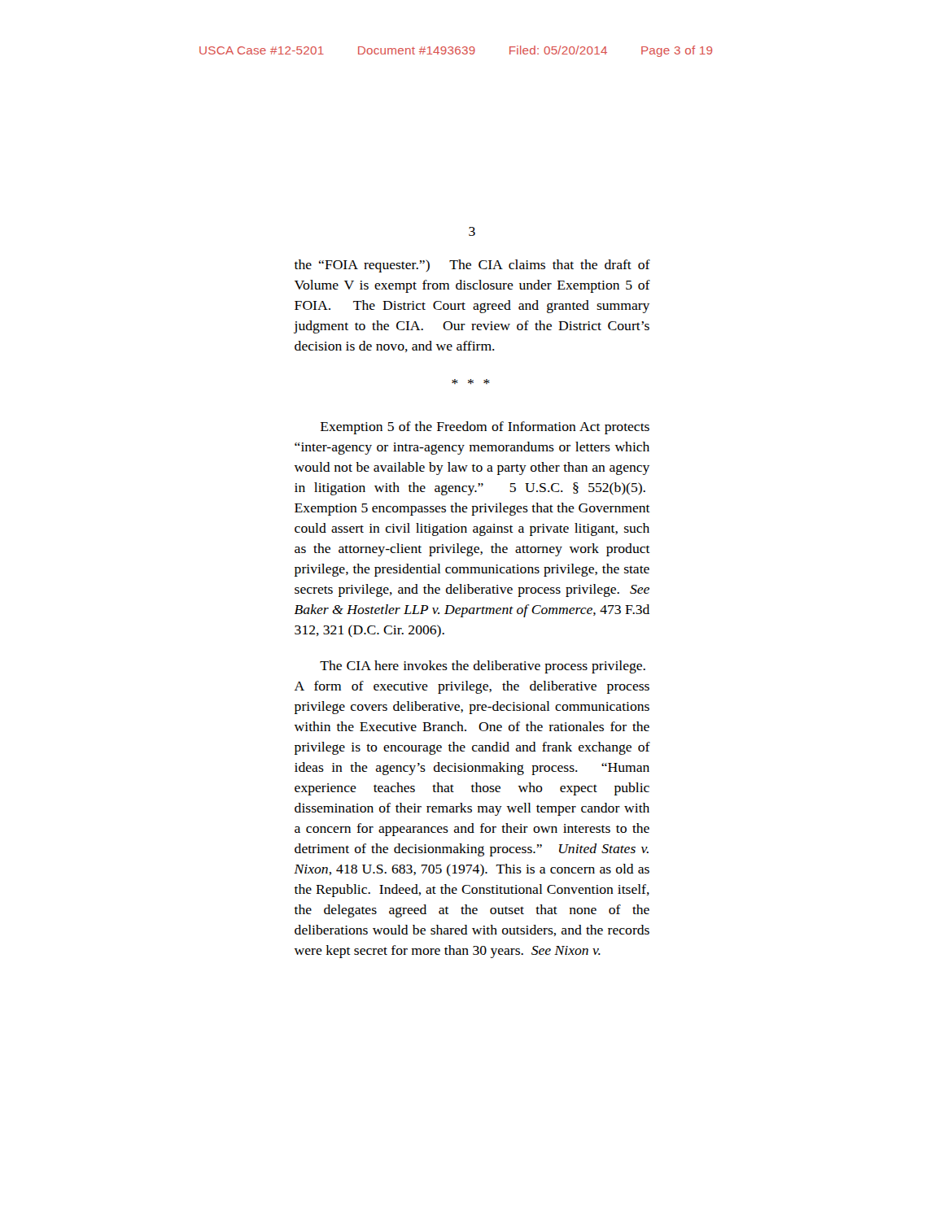USCA Case #12-5201 Document #1493639 Filed: 05/20/2014 Page 3 of 19
3
the “FOIA requester.”) The CIA claims that the draft of Volume V is exempt from disclosure under Exemption 5 of FOIA. The District Court agreed and granted summary judgment to the CIA. Our review of the District Court’s decision is de novo, and we affirm.
* * *
Exemption 5 of the Freedom of Information Act protects “inter-agency or intra-agency memorandums or letters which would not be available by law to a party other than an agency in litigation with the agency.” 5 U.S.C. § 552(b)(5). Exemption 5 encompasses the privileges that the Government could assert in civil litigation against a private litigant, such as the attorney-client privilege, the attorney work product privilege, the presidential communications privilege, the state secrets privilege, and the deliberative process privilege. See Baker & Hostetler LLP v. Department of Commerce, 473 F.3d 312, 321 (D.C. Cir. 2006).
The CIA here invokes the deliberative process privilege. A form of executive privilege, the deliberative process privilege covers deliberative, pre-decisional communications within the Executive Branch. One of the rationales for the privilege is to encourage the candid and frank exchange of ideas in the agency’s decisionmaking process. “Human experience teaches that those who expect public dissemination of their remarks may well temper candor with a concern for appearances and for their own interests to the detriment of the decisionmaking process.” United States v. Nixon, 418 U.S. 683, 705 (1974). This is a concern as old as the Republic. Indeed, at the Constitutional Convention itself, the delegates agreed at the outset that none of the deliberations would be shared with outsiders, and the records were kept secret for more than 30 years. See Nixon v.